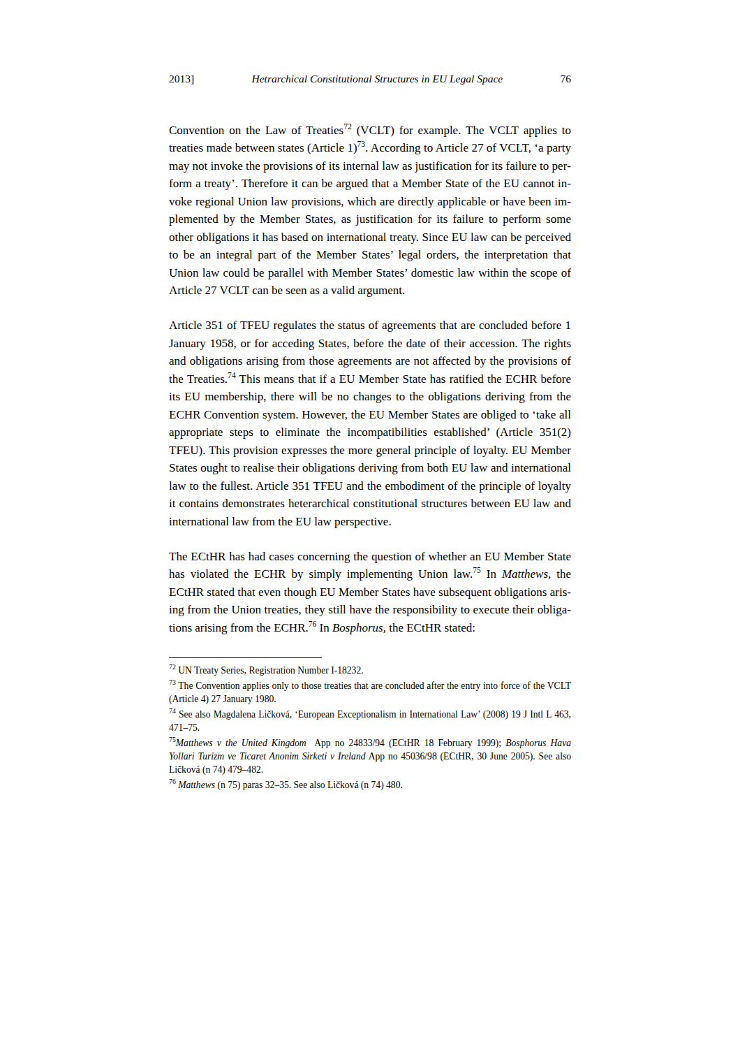2013] Hetrarchical Constitutional Structures in EU Legal Space 76
Convention on the Law of Treaties72 (VCLT) for example. The VCLT applies to treaties made between states (Article 1)73. According to Article 27 of VCLT, ‘a party may not invoke the provisions of its internal law as justification for its failure to perform a treaty’. Therefore it can be argued that a Member State of the EU cannot invoke regional Union law provisions, which are directly applicable or have been implemented by the Member States, as justification for its failure to perform some other obligations it has based on international treaty. Since EU law can be perceived to be an integral part of the Member States’ legal orders, the interpretation that Union law could be parallel with Member States’ domestic law within the scope of Article 27 VCLT can be seen as a valid argument.
Article 351 of TFEU regulates the status of agreements that are concluded before 1 January 1958, or for acceding States, before the date of their accession. The rights and obligations arising from those agreements are not affected by the provisions of the Treaties.74 This means that if a EU Member State has ratified the ECHR before its EU membership, there will be no changes to the obligations deriving from the ECHR Convention system. However, the EU Member States are obliged to ‘take all appropriate steps to eliminate the incompatibilities established’ (Article 351(2) TFEU). This provision expresses the more general principle of loyalty. EU Member States ought to realise their obligations deriving from both EU law and international law to the fullest. Article 351 TFEU and the embodiment of the principle of loyalty it contains demonstrates heterarchical constitutional structures between EU law and international law from the EU law perspective.
The ECtHR has had cases concerning the question of whether an EU Member State has violated the ECHR by simply implementing Union law.75 In Matthews, the ECtHR stated that even though EU Member States have subsequent obligations arising from the Union treaties, they still have the responsibility to execute their obligations arising from the ECHR.76 In Bosphorus, the ECtHR stated:
72 UN Treaty Series, Registration Number I-18232.
73 The Convention applies only to those treaties that are concluded after the entry into force of the VCLT (Article 4) 27 January 1980.
74 See also Magdalena Ličková, ‘European Exceptionalism in International Law’ (2008) 19 J Intl L 463, 471–75.
75Matthews v the United Kingdom App no 24833/94 (ECtHR 18 February 1999); Bosphorus Hava Yollari Turizm ve Ticaret Anonim Sirketi v Ireland App no 45036/98 (ECtHR, 30 June 2005). See also Ličková (n 74) 479–482.
76 Matthews (n 75) paras 32–35. See also Ličková (n 74) 480.